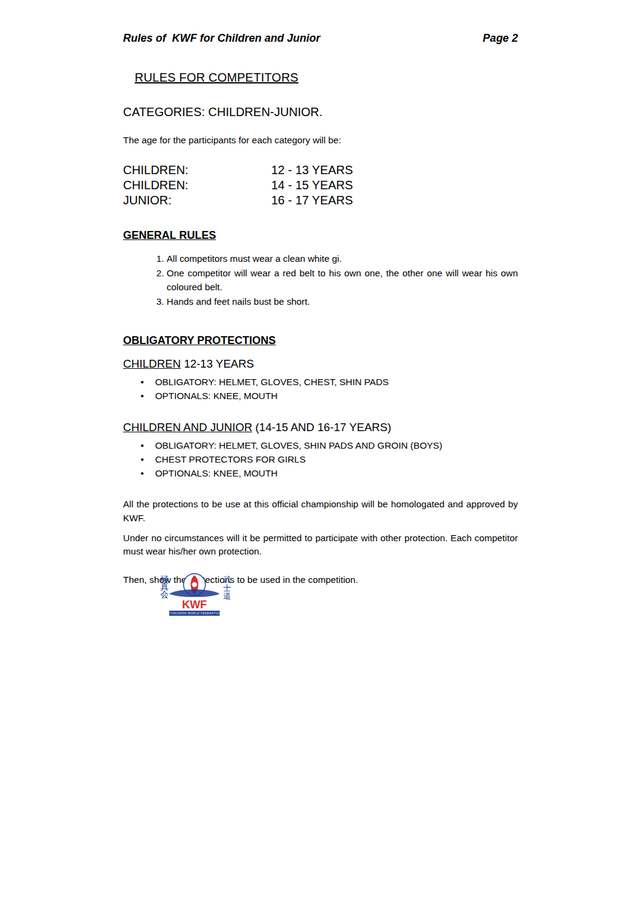Rules of KWF for Children and Junior Page 2
RULES FOR COMPETITORS
CATEGORIES: CHILDREN-JUNIOR.
The age for the participants for each category will be:
| CHILDREN: | 12 - 13 YEARS |
| CHILDREN: | 14 - 15 YEARS |
| JUNIOR: | 16 - 17 YEARS |
GENERAL RULES
All competitors must wear a clean white gi.
One competitor will wear a red belt to his own one, the other one will wear his own coloured belt.
Hands and feet nails bust be short.
OBLIGATORY PROTECTIONS
CHILDREN 12-13 YEARS
OBLIGATORY: HELMET, GLOVES, CHEST, SHIN PADS
OPTIONALS: KNEE, MOUTH
CHILDREN AND JUNIOR (14-15 AND 16-17 YEARS)
OBLIGATORY: HELMET, GLOVES, SHIN PADS AND GROIN (BOYS)
CHEST PROTECTORS FOR GIRLS
OPTIONALS: KNEE, MOUTH
All the protections to be use at this official championship will be homologated and approved by KWF.
Under no circumstances will it be permitted to participate with other protection. Each competitor must wear his/her own protection.
Then, show the protections to be used in the competition.
極 真 会 武 士 道 KWF KYOKUSHIN WORLD FEDERATION